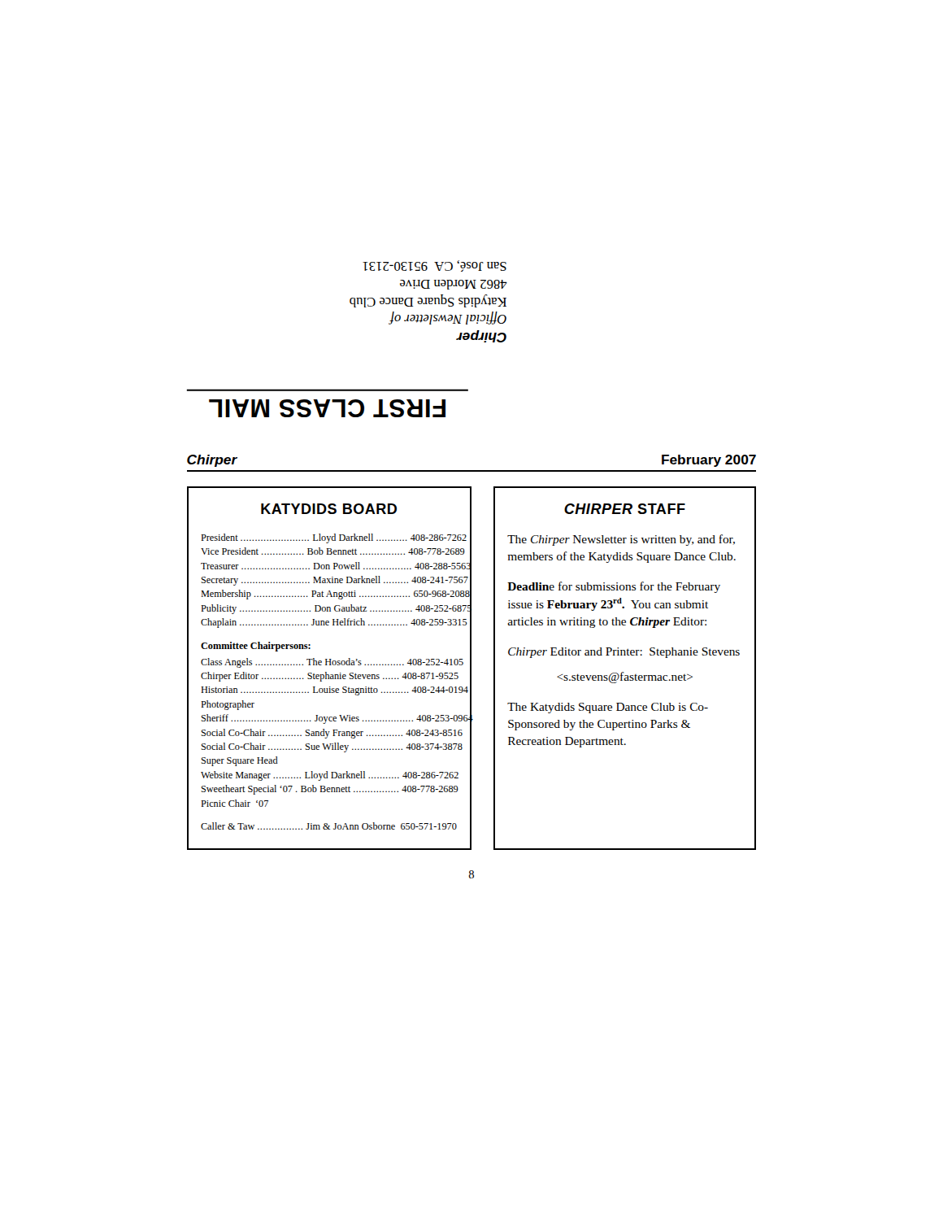FIRST CLASS MAIL
Chirper
Official Newsletter of
Katydids Square Dance Club
4862 Morden Drive
San José, CA 95130-2131
Chirper
February 2007
KATYDIDS BOARD
President ........................ Lloyd Darknell ........... 408-286-7262
Vice President ............... Bob Bennett ................ 408-778-2689
Treasurer ........................ Don Powell ................. 408-288-5563
Secretary ........................ Maxine Darknell ......... 408-241-7567
Membership ................... Pat Angotti .................. 650-968-2088
Publicity ......................... Don Gaubatz ............... 408-252-6875
Chaplain ........................ June Helfrich .............. 408-259-3315
Committee Chairpersons:
Class Angels ................. The Hosoda’s .............. 408-252-4105
Chirper Editor ............... Stephanie Stevens ...... 408-871-9525
Historian ........................ Louise Stagnitto .......... 408-244-0194
Photographer
Sheriff ............................ Joyce Wies .................. 408-253-0964
Social Co-Chair ............ Sandy Franger ............. 408-243-8516
Social Co-Chair ............ Sue Willey .................. 408-374-3878
Super Square Head
Website Manager .......... Lloyd Darknell ........... 408-286-7262
Sweetheart Special ‘07 . Bob Bennett ................ 408-778-2689
Picnic Chair ‘07
Caller & Taw ................ Jim & JoAnn Osborne 650-571-1970
CHIRPER STAFF
The Chirper Newsletter is written by, and for, members of the Katydids Square Dance Club.
Deadline for submissions for the February issue is February 23rd. You can submit articles in writing to the Chirper Editor:
Chirper Editor and Printer: Stephanie Stevens
<s.stevens@fastermac.net>
The Katydids Square Dance Club is Co-Sponsored by the Cupertino Parks & Recreation Department.
8